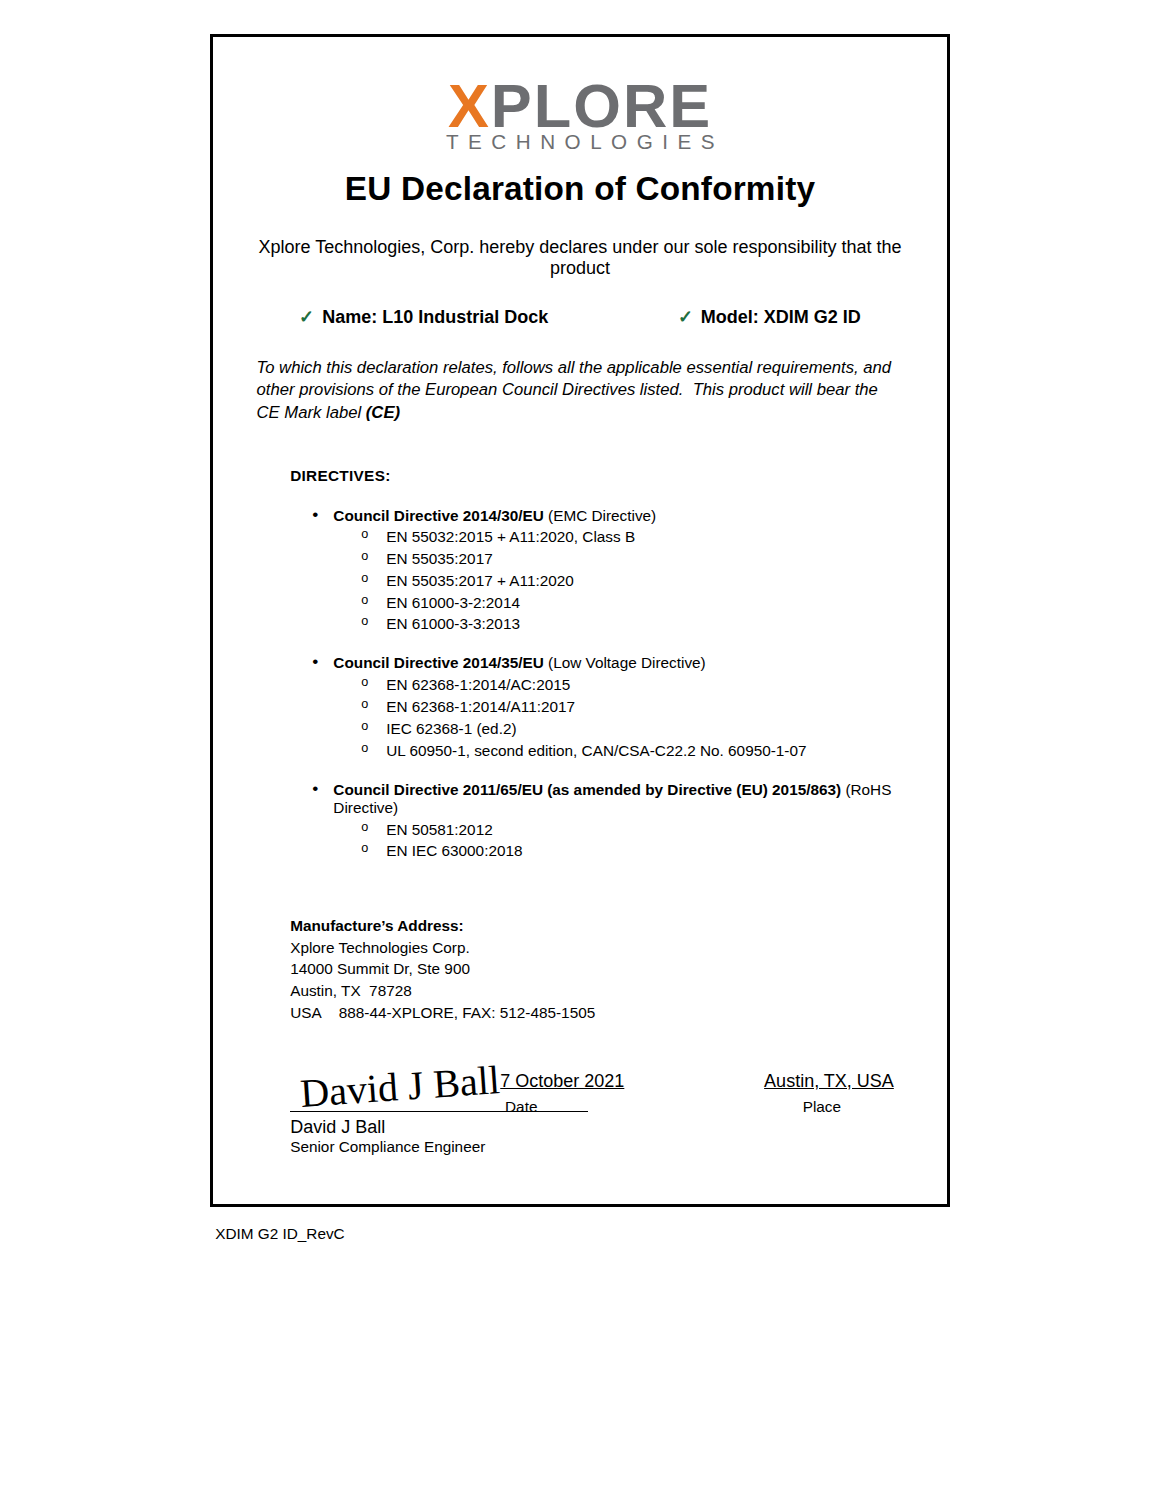XPLORE
TECHNOLOGIES
EU Declaration of Conformity
Xplore Technologies, Corp. hereby declares under our sole responsibility that the product
Name: L10 Industrial Dock
Model: XDIM G2 ID
To which this declaration relates, follows all the applicable essential requirements, and other provisions of the European Council Directives listed. This product will bear the CE Mark label (CE)
DIRECTIVES:
Council Directive 2014/30/EU (EMC Directive)
EN 55032:2015 + A11:2020, Class B
EN 55035:2017
EN 55035:2017 + A11:2020
EN 61000-3-2:2014
EN 61000-3-3:2013
Council Directive 2014/35/EU (Low Voltage Directive)
EN 62368-1:2014/AC:2015
EN 62368-1:2014/A11:2017
IEC 62368-1 (ed.2)
UL 60950-1, second edition, CAN/CSA-C22.2 No. 60950-1-07
Council Directive 2011/65/EU (as amended by Directive (EU) 2015/863) (RoHS Directive)
EN 50581:2012
EN IEC 63000:2018
Manufacture’s Address:
Xplore Technologies Corp.
14000 Summit Dr, Ste 900
Austin, TX 78728
USA 888-44-XPLORE, FAX: 512-485-1505
David J Ball
David J Ball
Senior Compliance Engineer
7 October 2021 Austin, TX, USA
Date Place
XDIM G2 ID_RevC